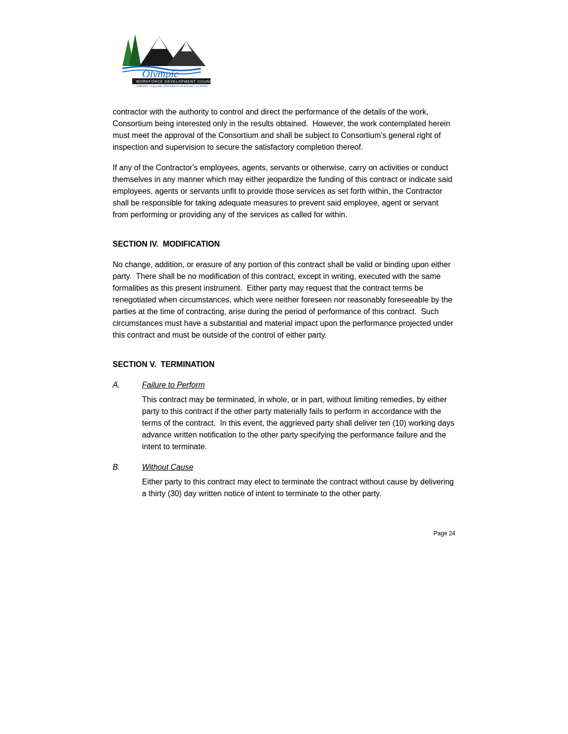Olympic WORKFORCE DEVELOPMENT COUNCIL SERVING CLALLAM, JEFFERSON, & KITSAP COUNTIES
contractor with the authority to control and direct the performance of the details of the work, Consortium being interested only in the results obtained. However, the work contemplated herein must meet the approval of the Consortium and shall be subject to Consortium's general right of inspection and supervision to secure the satisfactory completion thereof.
If any of the Contractor's employees, agents, servants or otherwise, carry on activities or conduct themselves in any manner which may either jeopardize the funding of this contract or indicate said employees, agents or servants unfit to provide those services as set forth within, the Contractor shall be responsible for taking adequate measures to prevent said employee, agent or servant from performing or providing any of the services as called for within.
SECTION IV. MODIFICATION
No change, addition, or erasure of any portion of this contract shall be valid or binding upon either party. There shall be no modification of this contract, except in writing, executed with the same formalities as this present instrument. Either party may request that the contract terms be renegotiated when circumstances, which were neither foreseen nor reasonably foreseeable by the parties at the time of contracting, arise during the period of performance of this contract. Such circumstances must have a substantial and material impact upon the performance projected under this contract and must be outside of the control of either party.
SECTION V. TERMINATION
A. Failure to Perform
This contract may be terminated, in whole, or in part, without limiting remedies, by either party to this contract if the other party materially fails to perform in accordance with the terms of the contract. In this event, the aggrieved party shall deliver ten (10) working days advance written notification to the other party specifying the performance failure and the intent to terminate.
B. Without Cause
Either party to this contract may elect to terminate the contract without cause by delivering a thirty (30) day written notice of intent to terminate to the other party.
Page 24